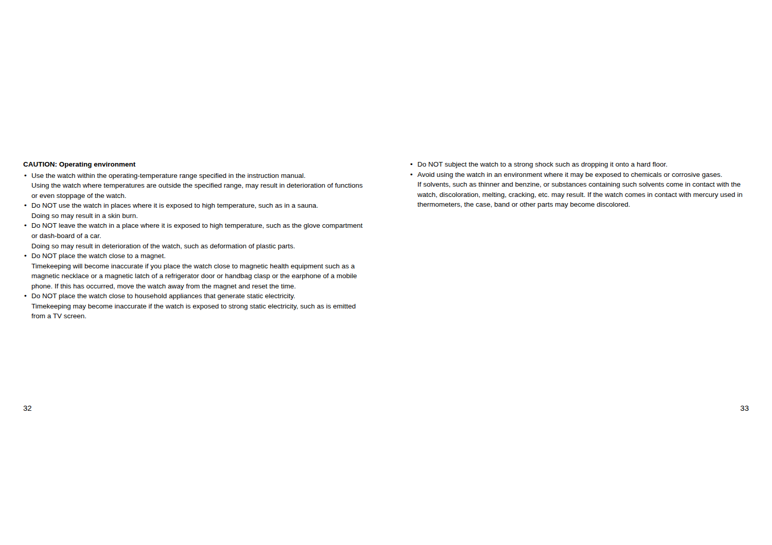CAUTION: Operating environment
Use the watch within the operating-temperature range specified in the instruction manual.
Using the watch where temperatures are outside the specified range, may result in deterioration of functions or even stoppage of the watch.
Do NOT use the watch in places where it is exposed to high temperature, such as in a sauna.
Doing so may result in a skin burn.
Do NOT leave the watch in a place where it is exposed to high temperature, such as the glove compartment or dash-board of a car.
Doing so may result in deterioration of the watch, such as deformation of plastic parts.
Do NOT place the watch close to a magnet.
Timekeeping will become inaccurate if you place the watch close to magnetic health equipment such as a magnetic necklace or a magnetic latch of a refrigerator door or handbag clasp or the earphone of a mobile phone. If this has occurred, move the watch away from the magnet and reset the time.
Do NOT place the watch close to household appliances that generate static electricity.
Timekeeping may become inaccurate if the watch is exposed to strong static electricity, such as is emitted from a TV screen.
Do NOT subject the watch to a strong shock such as dropping it onto a hard floor.
Avoid using the watch in an environment where it may be exposed to chemicals or corrosive gases.
If solvents, such as thinner and benzine, or substances containing such solvents come in contact with the watch, discoloration, melting, cracking, etc. may result. If the watch comes in contact with mercury used in thermometers, the case, band or other parts may become discolored.
32
33